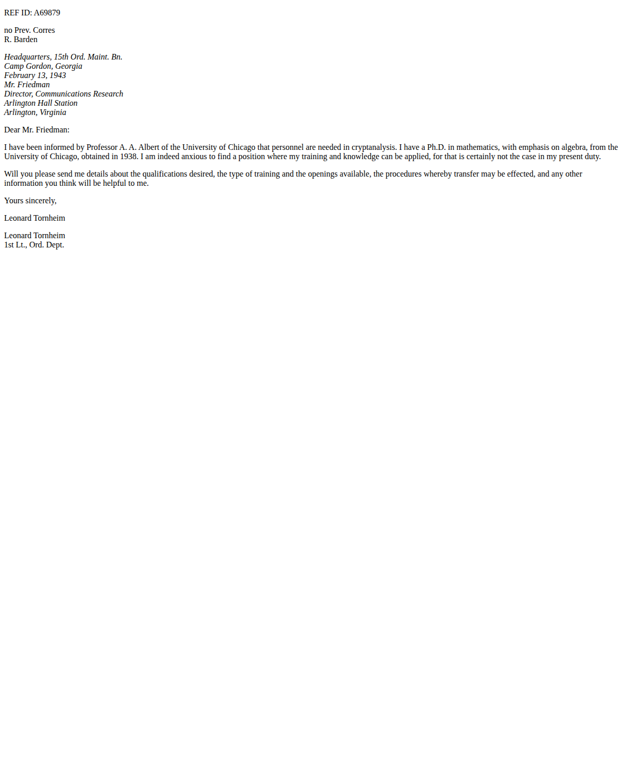REF ID: A69879
no Prev. Corres
R. Barden
Headquarters, 15th Ord. Maint. Bn.
Camp Gordon, Georgia
February 13, 1943
Mr. Friedman
Director, Communications Research
Arlington Hall Station
Arlington, Virginia
Dear Mr. Friedman:
I have been informed by Professor A. A. Albert of the University of Chicago that personnel are needed in cryptanalysis. I have a Ph.D. in mathematics, with emphasis on algebra, from the University of Chicago, obtained in 1938. I am indeed anxious to find a position where my training and knowledge can be applied, for that is certainly not the case in my present duty.
Will you please send me details about the qualifications desired, the type of training and the openings available, the procedures whereby transfer may be effected, and any other information you think will be helpful to me.
Yours sincerely,
Leonard Tornheim
Leonard Tornheim
1st Lt., Ord. Dept.